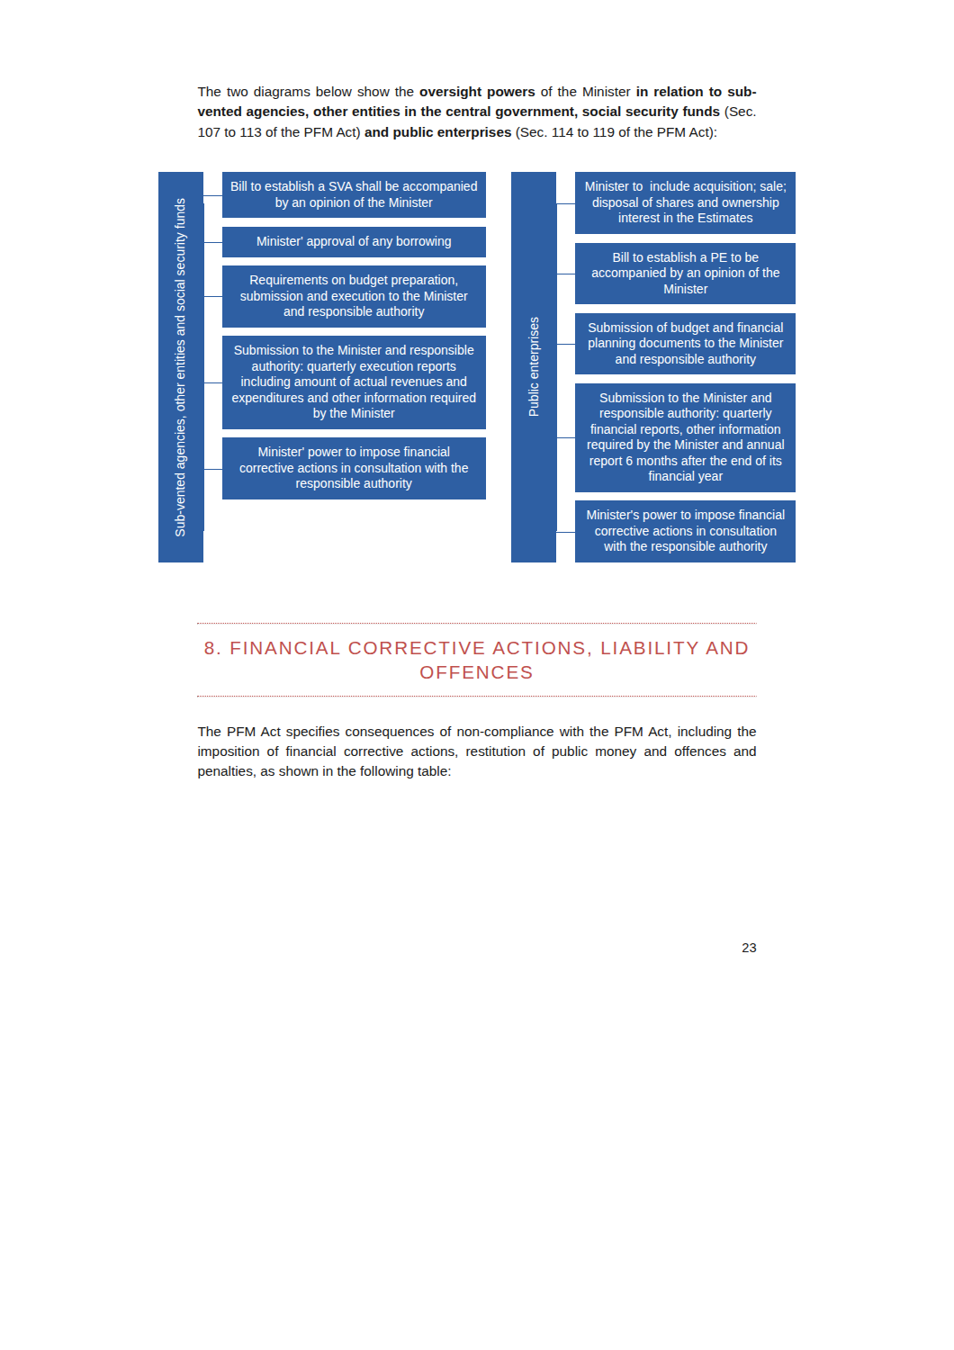The two diagrams below show the oversight powers of the Minister in relation to sub-vented agencies, other entities in the central government, social security funds (Sec. 107 to 113 of the PFM Act) and public enterprises (Sec. 114 to 119 of the PFM Act):
Sub-vented agencies, other entities and social security funds
Bill to establish a SVA shall be accompanied by an opinion of the Minister
Minister' approval of any borrowing
Requirements on budget preparation, submission and execution to the Minister and responsible authority
Submission to the Minister and responsible authority: quarterly execution reports including amount of actual revenues and expenditures and other information required by the Minister
Minister' power to impose financial corrective actions in consultation with the responsible authority
Public enterprises
Minister to include acquisition; sale; disposal of shares and ownership interest in the Estimates
Bill to establish a PE to be accompanied by an opinion of the Minister
Submission of budget and financial planning documents to the Minister and responsible authority
Submission to the Minister and responsible authority: quarterly financial reports, other information required by the Minister and annual report 6 months after the end of its financial year
Minister's power to impose financial corrective actions in consultation with the responsible authority
8. Financial Corrective Actions, Liability and Offences
The PFM Act specifies consequences of non-compliance with the PFM Act, including the imposition of financial corrective actions, restitution of public money and offences and penalties, as shown in the following table:
23